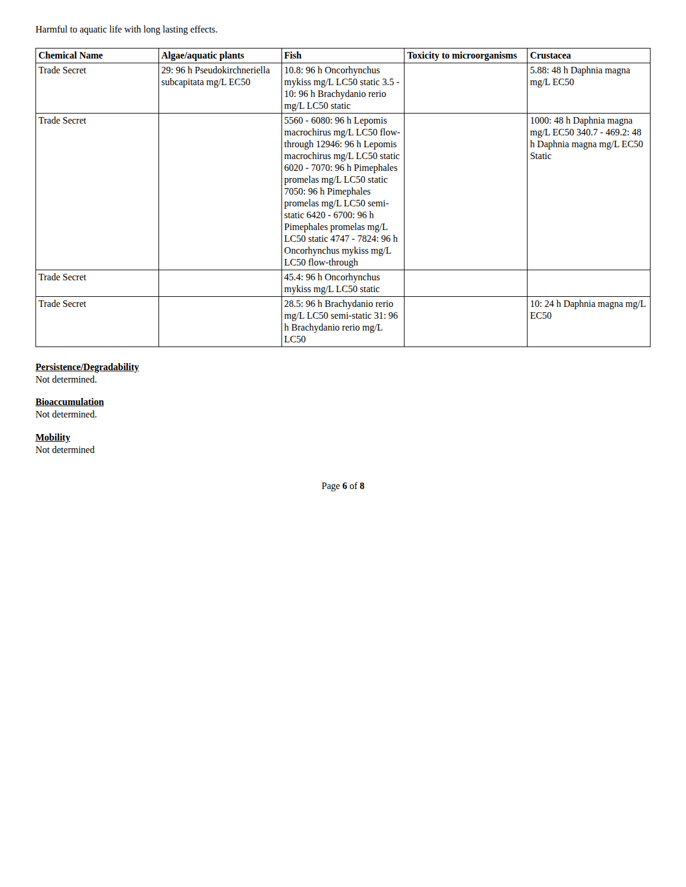Harmful to aquatic life with long lasting effects.
| Chemical Name | Algae/aquatic plants | Fish | Toxicity to microorganisms | Crustacea |
| --- | --- | --- | --- | --- |
| Trade Secret | 29: 96 h Pseudokirchneriella subcapitata mg/L EC50 | 10.8: 96 h Oncorhynchus mykiss mg/L LC50 static 3.5 - 10: 96 h Brachydanio rerio mg/L LC50 static | | 5.88: 48 h Daphnia magna mg/L EC50 |
| Trade Secret | | 5560 - 6080: 96 h Lepomis macrochirus mg/L LC50 flow-through 12946: 96 h Lepomis macrochirus mg/L LC50 static 6020 - 7070: 96 h Pimephales promelas mg/L LC50 static 7050: 96 h Pimephales promelas mg/L LC50 semi-static 6420 - 6700: 96 h Pimephales promelas mg/L LC50 static 4747 - 7824: 96 h Oncorhynchus mykiss mg/L LC50 flow-through | | 1000: 48 h Daphnia magna mg/L EC50 340.7 - 469.2: 48 h Daphnia magna mg/L EC50 Static |
| Trade Secret | | 45.4: 96 h Oncorhynchus mykiss mg/L LC50 static | | |
| Trade Secret | | 28.5: 96 h Brachydanio rerio mg/L LC50 semi-static 31: 96 h Brachydanio rerio mg/L LC50 | | 10: 24 h Daphnia magna mg/L EC50 |
Persistence/Degradability
Not determined.
Bioaccumulation
Not determined.
Mobility
Not determined
Page 6 of 8